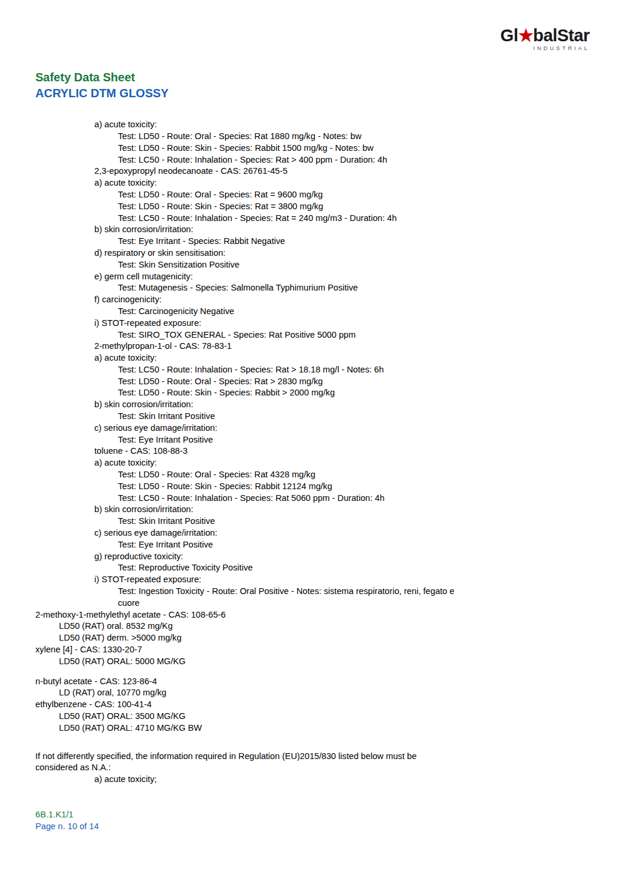Gl★balStar INDUSTRIAL
Safety Data Sheet
ACRYLIC DTM GLOSSY
a) acute toxicity:
Test: LD50 - Route: Oral - Species: Rat 1880 mg/kg - Notes: bw
Test: LD50 - Route: Skin - Species: Rabbit 1500 mg/kg - Notes: bw
Test: LC50 - Route: Inhalation - Species: Rat > 400 ppm - Duration: 4h
2,3-epoxypropyl neodecanoate - CAS: 26761-45-5
a) acute toxicity:
Test: LD50 - Route: Oral - Species: Rat = 9600 mg/kg
Test: LD50 - Route: Skin - Species: Rat = 3800 mg/kg
Test: LC50 - Route: Inhalation - Species: Rat = 240 mg/m3 - Duration: 4h
b) skin corrosion/irritation:
Test: Eye Irritant - Species: Rabbit Negative
d) respiratory or skin sensitisation:
Test: Skin Sensitization Positive
e) germ cell mutagenicity:
Test: Mutagenesis - Species: Salmonella Typhimurium Positive
f) carcinogenicity:
Test: Carcinogenicity Negative
i) STOT-repeated exposure:
Test: SIRO_TOX GENERAL - Species: Rat Positive 5000 ppm
2-methylpropan-1-ol - CAS: 78-83-1
a) acute toxicity:
Test: LC50 - Route: Inhalation - Species: Rat > 18.18 mg/l - Notes: 6h
Test: LD50 - Route: Oral - Species: Rat > 2830 mg/kg
Test: LD50 - Route: Skin - Species: Rabbit > 2000 mg/kg
b) skin corrosion/irritation:
Test: Skin Irritant Positive
c) serious eye damage/irritation:
Test: Eye Irritant Positive
toluene - CAS: 108-88-3
a) acute toxicity:
Test: LD50 - Route: Oral - Species: Rat 4328 mg/kg
Test: LD50 - Route: Skin - Species: Rabbit 12124 mg/kg
Test: LC50 - Route: Inhalation - Species: Rat 5060 ppm - Duration: 4h
b) skin corrosion/irritation:
Test: Skin Irritant Positive
c) serious eye damage/irritation:
Test: Eye Irritant Positive
g) reproductive toxicity:
Test: Reproductive Toxicity Positive
i) STOT-repeated exposure:
Test: Ingestion Toxicity - Route: Oral Positive - Notes: sistema respiratorio, reni, fegato e
cuore
2-methoxy-1-methylethyl acetate - CAS: 108-65-6
LD50 (RAT) oral. 8532 mg/Kg
LD50 (RAT) derm. >5000 mg/kg
xylene [4] - CAS: 1330-20-7
LD50 (RAT) ORAL: 5000 MG/KG
n-butyl acetate - CAS: 123-86-4
LD (RAT) oral, 10770 mg/kg
ethylbenzene - CAS: 100-41-4
LD50 (RAT) ORAL: 3500 MG/KG
LD50 (RAT) ORAL: 4710 MG/KG BW
If not differently specified, the information required in Regulation (EU)2015/830 listed below must be
considered as N.A.:
a) acute toxicity;
6B.1.K1/1
Page n. 10 of 14